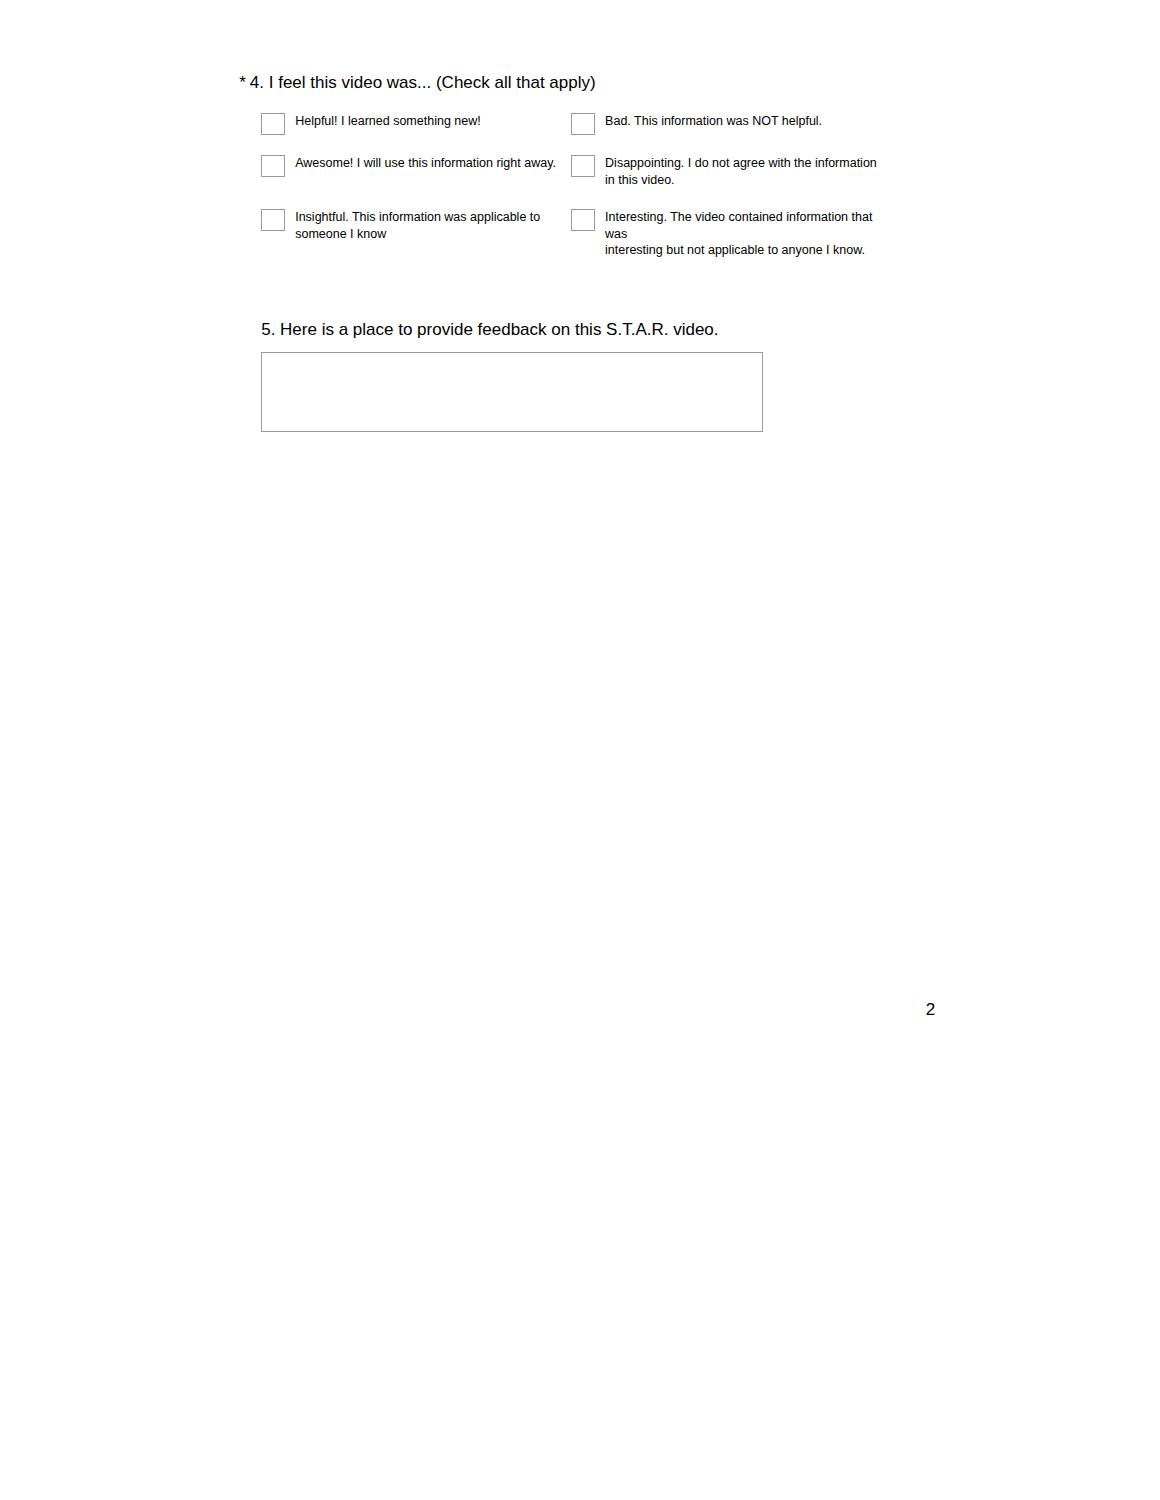*4. I feel this video was... (Check all that apply)
| | Helpful! I learned something new! | | Bad. This information was NOT helpful. |
| | Awesome! I will use this information right away. | | Disappointing. I do not agree with the information in this video. |
| | Insightful. This information was applicable to someone I know | | Interesting. The video contained information that was interesting but not applicable to anyone I know. |
5. Here is a place to provide feedback on this S.T.A.R. video.
2